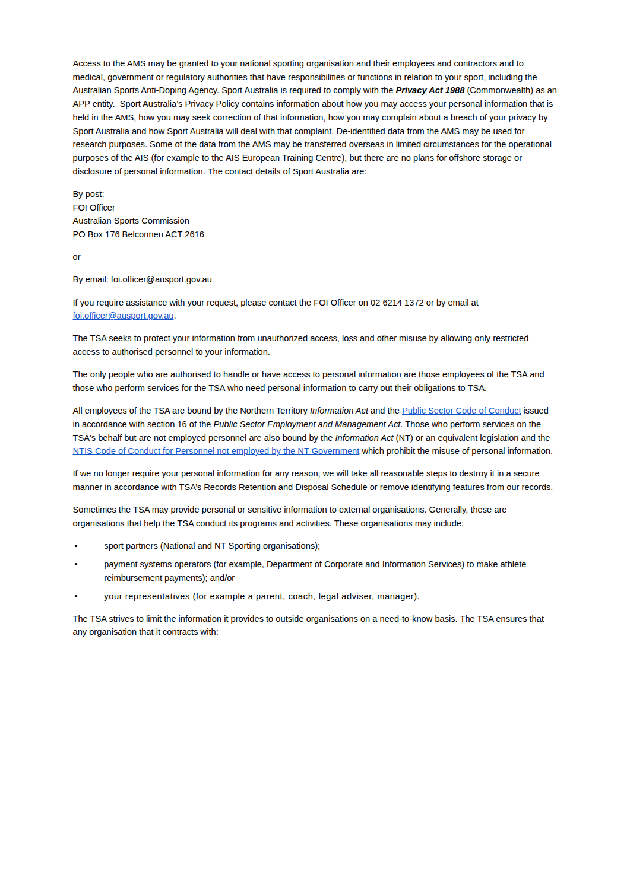Access to the AMS may be granted to your national sporting organisation and their employees and contractors and to medical, government or regulatory authorities that have responsibilities or functions in relation to your sport, including the Australian Sports Anti-Doping Agency. Sport Australia is required to comply with the Privacy Act 1988 (Commonwealth) as an APP entity. Sport Australia’s Privacy Policy contains information about how you may access your personal information that is held in the AMS, how you may seek correction of that information, how you may complain about a breach of your privacy by Sport Australia and how Sport Australia will deal with that complaint. De-identified data from the AMS may be used for research purposes. Some of the data from the AMS may be transferred overseas in limited circumstances for the operational purposes of the AIS (for example to the AIS European Training Centre), but there are no plans for offshore storage or disclosure of personal information. The contact details of Sport Australia are:
By post:
FOI Officer
Australian Sports Commission
PO Box 176 Belconnen ACT 2616
or
By email: foi.officer@ausport.gov.au
If you require assistance with your request, please contact the FOI Officer on 02 6214 1372 or by email at foi.officer@ausport.gov.au.
The TSA seeks to protect your information from unauthorized access, loss and other misuse by allowing only restricted access to authorised personnel to your information.
The only people who are authorised to handle or have access to personal information are those employees of the TSA and those who perform services for the TSA who need personal information to carry out their obligations to TSA.
All employees of the TSA are bound by the Northern Territory Information Act and the Public Sector Code of Conduct issued in accordance with section 16 of the Public Sector Employment and Management Act. Those who perform services on the TSA's behalf but are not employed personnel are also bound by the Information Act (NT) or an equivalent legislation and the NTIS Code of Conduct for Personnel not employed by the NT Government which prohibit the misuse of personal information.
If we no longer require your personal information for any reason, we will take all reasonable steps to destroy it in a secure manner in accordance with TSA’s Records Retention and Disposal Schedule or remove identifying features from our records.
Sometimes the TSA may provide personal or sensitive information to external organisations. Generally, these are organisations that help the TSA conduct its programs and activities. These organisations may include:
sport partners (National and NT Sporting organisations);
payment systems operators (for example, Department of Corporate and Information Services) to make athlete reimbursement payments); and/or
your representatives (for example a parent, coach, legal adviser, manager).
The TSA strives to limit the information it provides to outside organisations on a need-to-know basis. The TSA ensures that any organisation that it contracts with: